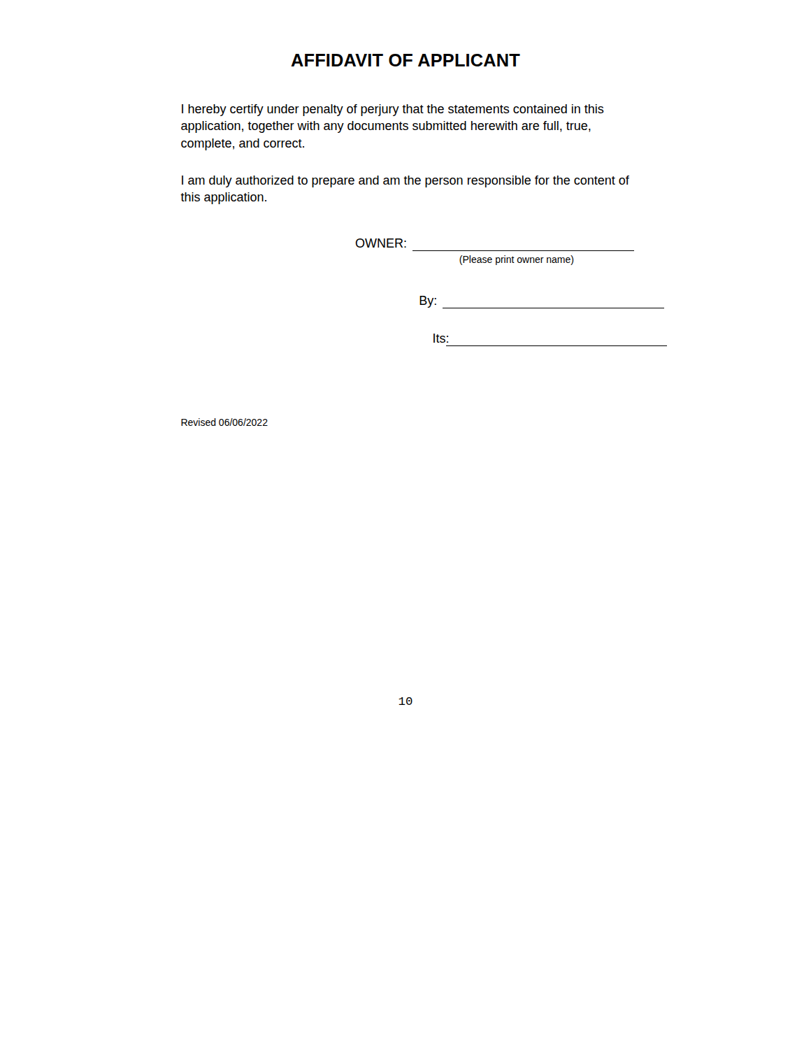AFFIDAVIT OF APPLICANT
I hereby certify under penalty of perjury that the statements contained in this application, together with any documents submitted herewith are full, true, complete, and correct.
I am duly authorized to prepare and am the person responsible for the content of this application.
OWNER:
(Please print owner name)
By:
Its:
Revised 06/06/2022
10